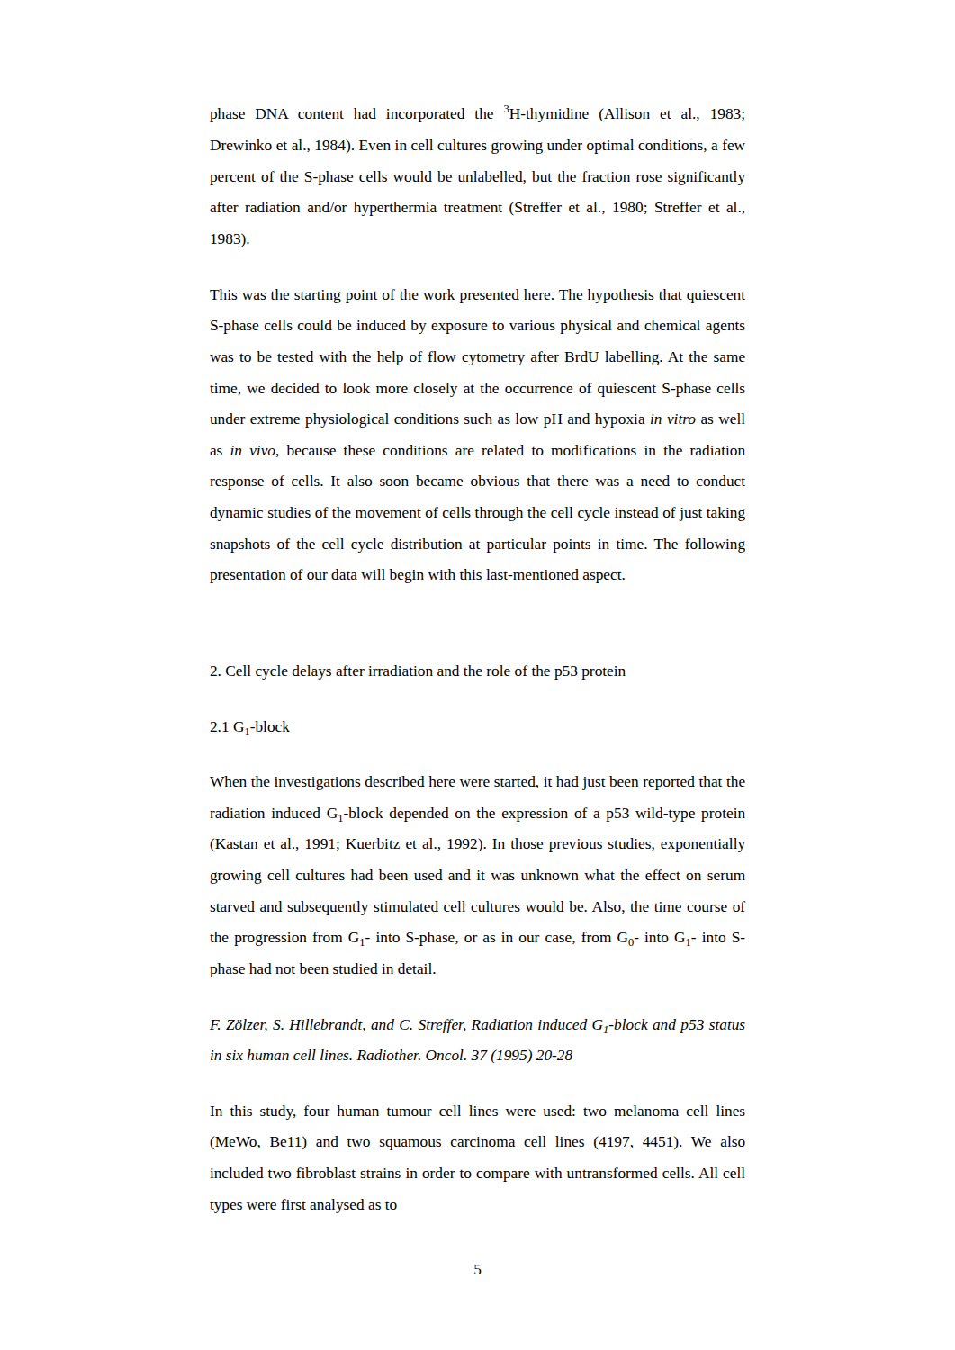phase DNA content had incorporated the 3H-thymidine (Allison et al., 1983; Drewinko et al., 1984). Even in cell cultures growing under optimal conditions, a few percent of the S-phase cells would be unlabelled, but the fraction rose significantly after radiation and/or hyperthermia treatment (Streffer et al., 1980; Streffer et al., 1983).
This was the starting point of the work presented here. The hypothesis that quiescent S-phase cells could be induced by exposure to various physical and chemical agents was to be tested with the help of flow cytometry after BrdU labelling. At the same time, we decided to look more closely at the occurrence of quiescent S-phase cells under extreme physiological conditions such as low pH and hypoxia in vitro as well as in vivo, because these conditions are related to modifications in the radiation response of cells. It also soon became obvious that there was a need to conduct dynamic studies of the movement of cells through the cell cycle instead of just taking snapshots of the cell cycle distribution at particular points in time. The following presentation of our data will begin with this last-mentioned aspect.
2. Cell cycle delays after irradiation and the role of the p53 protein
2.1 G1-block
When the investigations described here were started, it had just been reported that the radiation induced G1-block depended on the expression of a p53 wild-type protein (Kastan et al., 1991; Kuerbitz et al., 1992). In those previous studies, exponentially growing cell cultures had been used and it was unknown what the effect on serum starved and subsequently stimulated cell cultures would be. Also, the time course of the progression from G1- into S-phase, or as in our case, from G0- into G1- into S-phase had not been studied in detail.
F. Zölzer, S. Hillebrandt, and C. Streffer, Radiation induced G1-block and p53 status in six human cell lines. Radiother. Oncol. 37 (1995) 20-28
In this study, four human tumour cell lines were used: two melanoma cell lines (MeWo, Be11) and two squamous carcinoma cell lines (4197, 4451). We also included two fibroblast strains in order to compare with untransformed cells. All cell types were first analysed as to
5